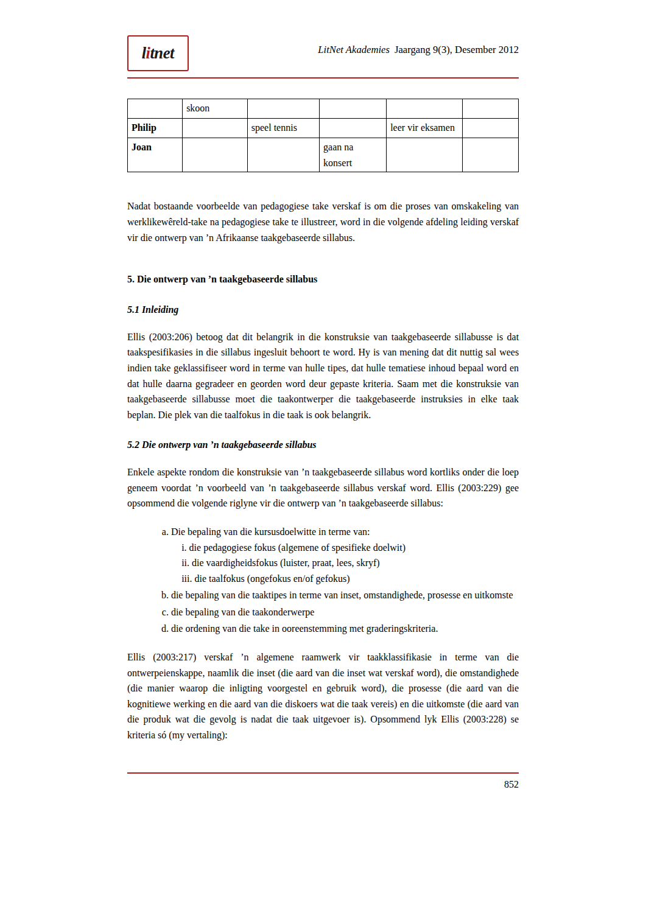litnet
LitNet Akademies Jaargang 9(3), Desember 2012
| | skoon | | | | |
| Philip | | speel tennis | | leer vir eksamen | |
| Joan | | | gaan na konsert | | |
Nadat bostaande voorbeelde van pedagogiese take verskaf is om die proses van omskakeling van werklikewêreld-take na pedagogiese take te illustreer, word in die volgende afdeling leiding verskaf vir die ontwerp van ’n Afrikaanse taakgebaseerde sillabus.
5. Die ontwerp van ’n taakgebaseerde sillabus
5.1 Inleiding
Ellis (2003:206) betoog dat dit belangrik in die konstruksie van taakgebaseerde sillabusse is dat taakspesifikasies in die sillabus ingesluit behoort te word. Hy is van mening dat dit nuttig sal wees indien take geklassifiseer word in terme van hulle tipes, dat hulle tematiese inhoud bepaal word en dat hulle daarna gegradeer en georden word deur gepaste kriteria. Saam met die konstruksie van taakgebaseerde sillabusse moet die taakontwerper die taakgebaseerde instruksies in elke taak beplan. Die plek van die taalfokus in die taak is ook belangrik.
5.2 Die ontwerp van ’n taakgebaseerde sillabus
Enkele aspekte rondom die konstruksie van ’n taakgebaseerde sillabus word kortliks onder die loep geneem voordat ’n voorbeeld van ’n taakgebaseerde sillabus verskaf word. Ellis (2003:229) gee opsommend die volgende riglyne vir die ontwerp van ’n taakgebaseerde sillabus:
Die bepaling van die kursusdoelwitte in terme van:
i. die pedagogiese fokus (algemene of spesifieke doelwit)
ii. die vaardigheidsfokus (luister, praat, lees, skryf)
iii. die taalfokus (ongefokus en/of gefokus)
die bepaling van die taaktipes in terme van inset, omstandighede, prosesse en uitkomste
die bepaling van die taakonderwerpe
die ordening van die take in ooreenstemming met graderingskriteria.
Ellis (2003:217) verskaf ’n algemene raamwerk vir taakklassifikasie in terme van die ontwerpeienskappe, naamlik die inset (die aard van die inset wat verskaf word), die omstandighede (die manier waarop die inligting voorgestel en gebruik word), die prosesse (die aard van die kognitiewe werking en die aard van die diskoers wat die taak vereis) en die uitkomste (die aard van die produk wat die gevolg is nadat die taak uitgevoer is). Opsommend lyk Ellis (2003:228) se kriteria só (my vertaling):
852